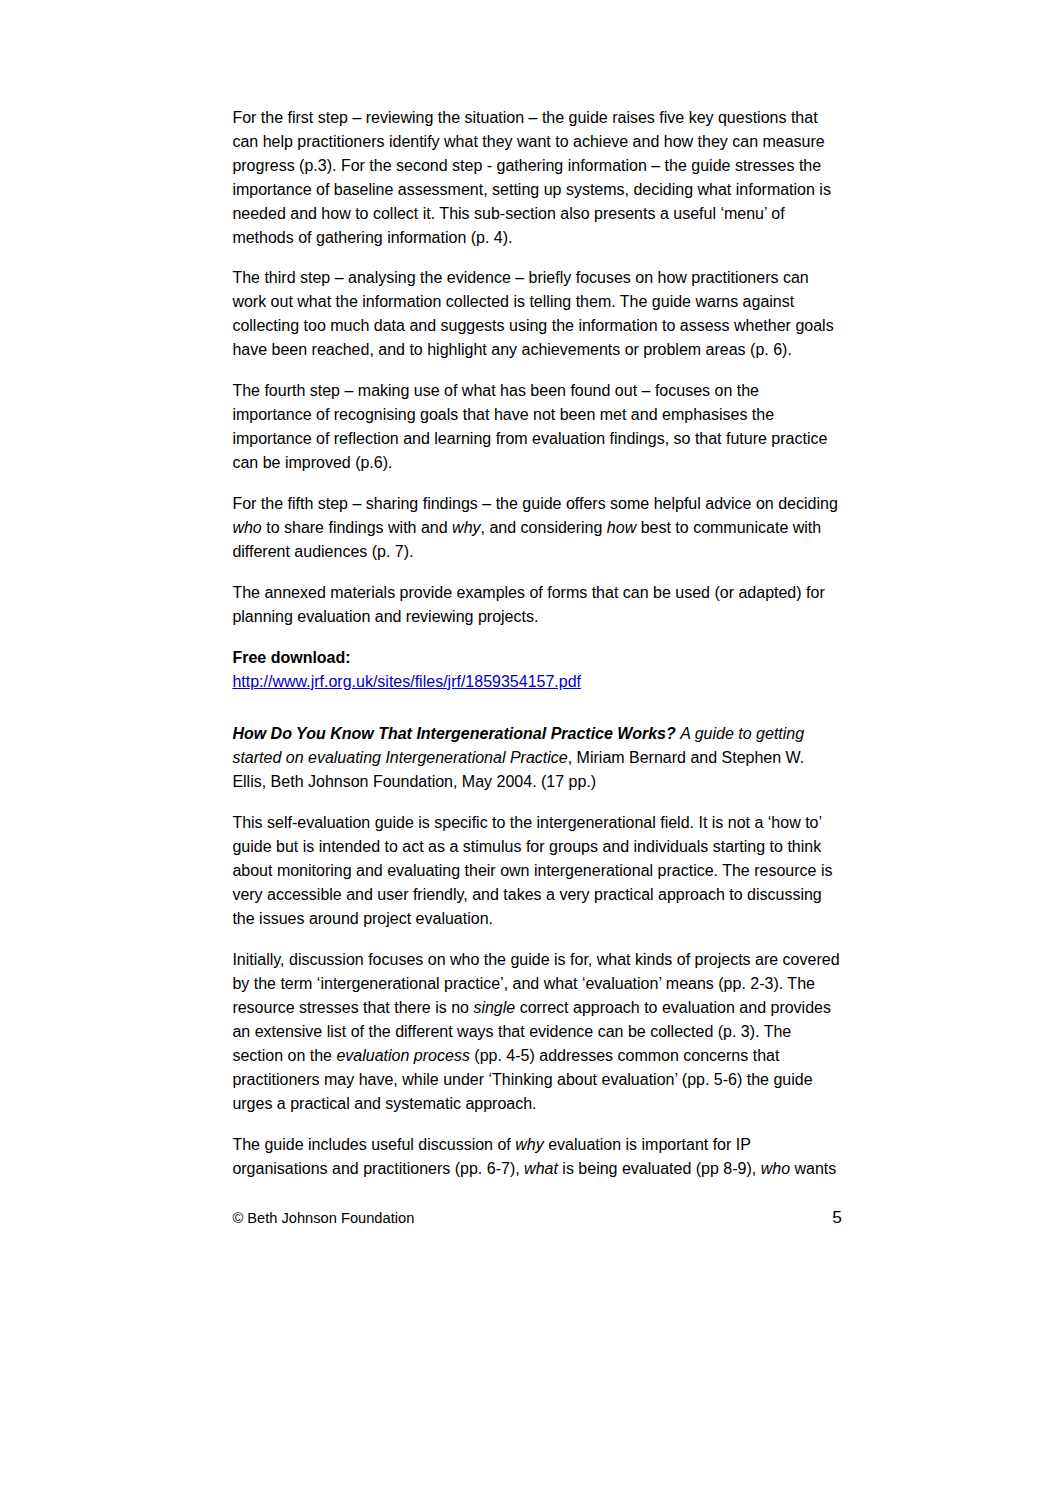For the first step – reviewing the situation – the guide raises five key questions that can help practitioners identify what they want to achieve and how they can measure progress (p.3). For the second step - gathering information – the guide stresses the importance of baseline assessment, setting up systems, deciding what information is needed and how to collect it. This sub-section also presents a useful ‘menu’ of methods of gathering information (p. 4).
The third step – analysing the evidence – briefly focuses on how practitioners can work out what the information collected is telling them. The guide warns against collecting too much data and suggests using the information to assess whether goals have been reached, and to highlight any achievements or problem areas (p. 6).
The fourth step – making use of what has been found out – focuses on the importance of recognising goals that have not been met and emphasises the importance of reflection and learning from evaluation findings, so that future practice can be improved (p.6).
For the fifth step – sharing findings – the guide offers some helpful advice on deciding who to share findings with and why, and considering how best to communicate with different audiences (p. 7).
The annexed materials provide examples of forms that can be used (or adapted) for planning evaluation and reviewing projects.
Free download:
http://www.jrf.org.uk/sites/files/jrf/1859354157.pdf
How Do You Know That Intergenerational Practice Works? A guide to getting started on evaluating Intergenerational Practice, Miriam Bernard and Stephen W. Ellis, Beth Johnson Foundation, May 2004. (17 pp.)
This self-evaluation guide is specific to the intergenerational field. It is not a ‘how to’ guide but is intended to act as a stimulus for groups and individuals starting to think about monitoring and evaluating their own intergenerational practice. The resource is very accessible and user friendly, and takes a very practical approach to discussing the issues around project evaluation.
Initially, discussion focuses on who the guide is for, what kinds of projects are covered by the term ‘intergenerational practice’, and what ‘evaluation’ means (pp. 2-3). The resource stresses that there is no single correct approach to evaluation and provides an extensive list of the different ways that evidence can be collected (p. 3). The section on the evaluation process (pp. 4-5) addresses common concerns that practitioners may have, while under ‘Thinking about evaluation’ (pp. 5-6) the guide urges a practical and systematic approach.
The guide includes useful discussion of why evaluation is important for IP organisations and practitioners (pp. 6-7), what is being evaluated (pp 8-9), who wants
© Beth Johnson Foundation 5